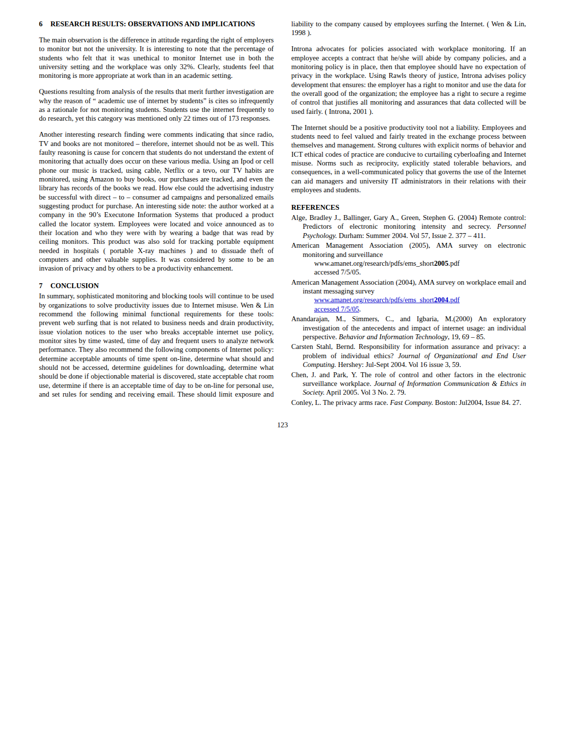6 RESEARCH RESULTS: OBSERVATIONS AND IMPLICATIONS
The main observation is the difference in attitude regarding the right of employers to monitor but not the university. It is interesting to note that the percentage of students who felt that it was unethical to monitor Internet use in both the university setting and the workplace was only 32%. Clearly, students feel that monitoring is more appropriate at work than in an academic setting.
Questions resulting from analysis of the results that merit further investigation are why the reason of “ academic use of internet by students” is cites so infrequently as a rationale for not monitoring students. Students use the internet frequently to do research, yet this category was mentioned only 22 times out of 173 responses.
Another interesting research finding were comments indicating that since radio, TV and books are not monitored – therefore, internet should not be as well. This faulty reasoning is cause for concern that students do not understand the extent of monitoring that actually does occur on these various media. Using an Ipod or cell phone our music is tracked, using cable, Netflix or a tevo, our TV habits are monitored, using Amazon to buy books, our purchases are tracked, and even the library has records of the books we read. How else could the advertising industry be successful with direct – to – consumer ad campaigns and personalized emails suggesting product for purchase. An interesting side note: the author worked at a company in the 90’s Executone Information Systems that produced a product called the locator system. Employees were located and voice announced as to their location and who they were with by wearing a badge that was read by ceiling monitors. This product was also sold for tracking portable equipment needed in hospitals ( portable X-ray machines ) and to dissuade theft of computers and other valuable supplies. It was considered by some to be an invasion of privacy and by others to be a productivity enhancement.
7 CONCLUSION
In summary, sophisticated monitoring and blocking tools will continue to be used by organizations to solve productivity issues due to Internet misuse. Wen & Lin recommend the following minimal functional requirements for these tools: prevent web surfing that is not related to business needs and drain productivity, issue violation notices to the user who breaks acceptable internet use policy, monitor sites by time wasted, time of day and frequent users to analyze network performance. They also recommend the following components of Internet policy: determine acceptable amounts of time spent on-line, determine what should and should not be accessed, determine guidelines for downloading, determine what should be done if objectionable material is discovered, state acceptable chat room use, determine if there is an acceptable time of day to be on-line for personal use, and set rules for sending and receiving email. These should limit exposure and liability to the company caused by employees surfing the Internet. ( Wen & Lin, 1998 ).
Introna advocates for policies associated with workplace monitoring. If an employee accepts a contract that he/she will abide by company policies, and a monitoring policy is in place, then that employee should have no expectation of privacy in the workplace. Using Rawls theory of justice, Introna advises policy development that ensures: the employer has a right to monitor and use the data for the overall good of the organization; the employee has a right to secure a regime of control that justifies all monitoring and assurances that data collected will be used fairly. ( Introna, 2001 ).
The Internet should be a positive productivity tool not a liability. Employees and students need to feel valued and fairly treated in the exchange process between themselves and management. Strong cultures with explicit norms of behavior and ICT ethical codes of practice are conducive to curtailing cyberloafing and Internet misuse. Norms such as reciprocity, explicitly stated tolerable behaviors, and consequences, in a well-communicated policy that governs the use of the Internet can aid managers and university IT administrators in their relations with their employees and students.
REFERENCES
Alge, Bradley J., Ballinger, Gary A., Green, Stephen G. (2004) Remote control: Predictors of electronic monitoring intensity and secrecy. Personnel Psychology. Durham: Summer 2004. Vol 57, Issue 2. 377 – 411.
American Management Association (2005), AMA survey on electronic monitoring and surveillance www.amanet.org/research/pdfs/ems_short2005.pdf accessed 7/5/05.
American Management Association (2004), AMA survey on workplace email and instant messaging survey www.amanet.org/research/pdfs/ems_short2004.pdf accessed 7/5/05.
Anandarajan, M., Simmers, C., and Igbaria, M.(2000) An exploratory investigation of the antecedents and impact of internet usage: an individual perspective. Behavior and Information Technology, 19, 69 – 85.
Carsten Stahl, Bernd. Responsibility for information assurance and privacy: a problem of individual ethics? Journal of Organizational and End User Computing. Hershey: Jul-Sept 2004. Vol 16 issue 3, 59.
Chen, J. and Park, Y. The role of control and other factors in the electronic surveillance workplace. Journal of Information Communication & Ethics in Society. April 2005. Vol 3 No. 2. 79.
Conley, L. The privacy arms race. Fast Company. Boston: Jul2004, Issue 84. 27.
123